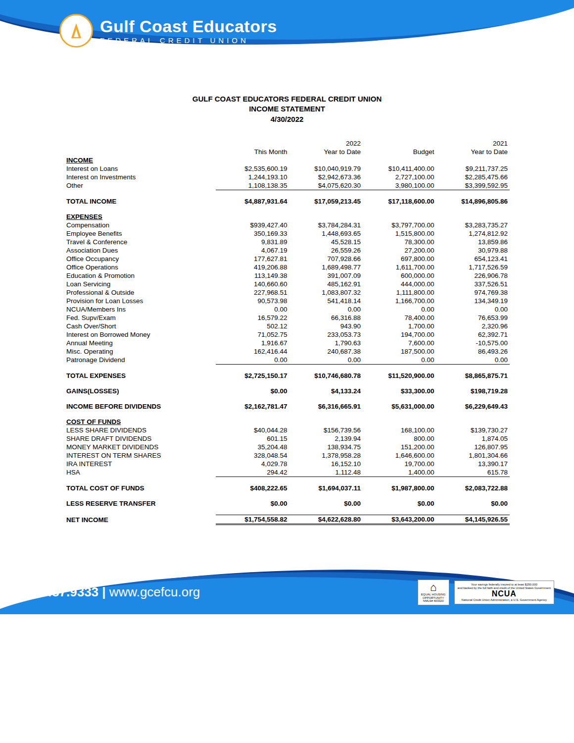Gulf Coast Educators
FEDERAL CREDIT UNION
GULF COAST EDUCATORS FEDERAL CREDIT UNION
INCOME STATEMENT
4/30/2022
| | | 2022 | | 2021 |
| | This Month | Year to Date | Budget | Year to Date |
| INCOME | |
| Interest on Loans | $2,535,600.19 | $10,040,919.79 | $10,411,400.00 | $9,211,737.25 |
| Interest on Investments | 1,244,193.10 | $2,942,673.36 | 2,727,100.00 | $2,285,475.66 |
| Other | 1,108,138.35 | $4,075,620.30 | 3,980,100.00 | $3,399,592.95 |
| TOTAL INCOME | $4,887,931.64 | $17,059,213.45 | $17,118,600.00 | $14,896,805.86 |
| EXPENSES | |
| Compensation | $939,427.40 | $3,784,284.31 | $3,797,700.00 | $3,283,735.27 |
| Employee Benefits | 350,169.33 | 1,448,693.65 | 1,515,800.00 | 1,274,812.92 |
| Travel & Conference | 9,831.89 | 45,528.15 | 78,300.00 | 13,859.86 |
| Association Dues | 4,067.19 | 26,559.26 | 27,200.00 | 30,979.88 |
| Office Occupancy | 177,627.81 | 707,928.66 | 697,800.00 | 654,123.41 |
| Office Operations | 419,206.88 | 1,689,498.77 | 1,611,700.00 | 1,717,526.59 |
| Education & Promotion | 113,149.38 | 391,007.09 | 600,000.00 | 226,906.78 |
| Loan Servicing | 140,660.60 | 485,162.91 | 444,000.00 | 337,526.51 |
| Professional & Outside | 227,968.51 | 1,083,807.32 | 1,111,800.00 | 974,769.38 |
| Provision for Loan Losses | 90,573.98 | 541,418.14 | 1,166,700.00 | 134,349.19 |
| NCUA/Members Ins | 0.00 | 0.00 | 0.00 | 0.00 |
| Fed. Supv/Exam | 16,579.22 | 66,316.88 | 78,400.00 | 76,653.99 |
| Cash Over/Short | 502.12 | 943.90 | 1,700.00 | 2,320.96 |
| Interest on Borrowed Money | 71,052.75 | 233,053.73 | 194,700.00 | 62,392.71 |
| Annual Meeting | 1,916.67 | 1,790.63 | 7,600.00 | -10,575.00 |
| Misc. Operating | 162,416.44 | 240,687.38 | 187,500.00 | 86,493.26 |
| Patronage Dividend | 0.00 | 0.00 | 0.00 | 0.00 |
| TOTAL EXPENSES | $2,725,150.17 | $10,746,680.78 | $11,520,900.00 | $8,865,875.71 |
| GAINS(LOSSES) | $0.00 | $4,133.24 | $33,300.00 | $198,719.28 |
| INCOME BEFORE DIVIDENDS | $2,162,781.47 | $6,316,665.91 | $5,631,000.00 | $6,229,649.43 |
| COST OF FUNDS | |
| LESS SHARE DIVIDENDS | $40,044.28 | $156,739.56 | 168,100.00 | $139,730.27 |
| SHARE DRAFT DIVIDENDS | 601.15 | 2,139.94 | 800.00 | 1,874.05 |
| MONEY MARKET DIVIDENDS | 35,204.48 | 138,934.75 | 151,200.00 | 126,807.95 |
| INTEREST ON TERM SHARES | 328,048.54 | 1,378,958.28 | 1,646,600.00 | 1,801,304.66 |
| IRA INTEREST | 4,029.78 | 16,152.10 | 19,700.00 | 13,390.17 |
| HSA | 294.42 | 1,112.48 | 1,400.00 | 615.78 |
| TOTAL COST OF FUNDS | $408,222.65 | $1,694,037.11 | $1,987,800.00 | $2,083,722.88 |
| LESS RESERVE TRANSFER | $0.00 | $0.00 | $0.00 | $0.00 |
| NET INCOME | $1,754,558.82 | $4,622,628.80 | $3,643,200.00 | $4,145,926.55 |
281.487.9333 | www.gcefcu.org
⌂
EQUAL HOUSING
OPPORTUNITY
NMLS# 403320
Your savings federally insured to at least $250,000
and backed by the full faith and credit of the United States Government
NCUA
National Credit Union Administration, a U.S. Government Agency